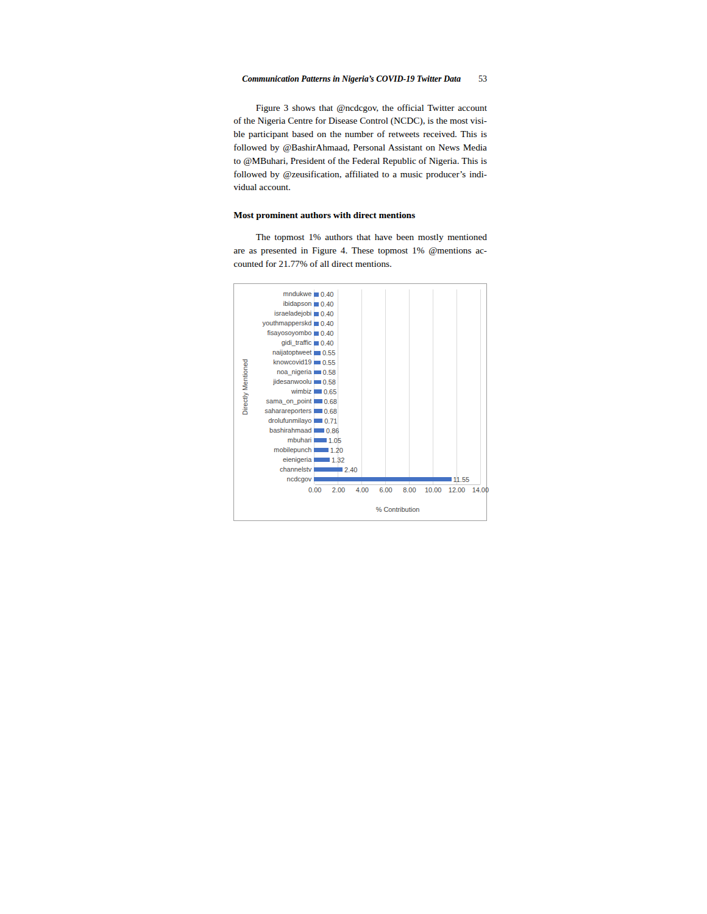Communication Patterns in Nigeria’s COVID-19 Twitter Data 53
Figure 3 shows that @ncdcgov, the official Twitter account of the Nigeria Centre for Disease Control (NCDC), is the most visible participant based on the number of retweets received. This is followed by @BashirAhmaad, Personal Assistant on News Media to @MBuhari, President of the Federal Republic of Nigeria. This is followed by @zeusification, affiliated to a music producer’s individual account.
Most prominent authors with direct mentions
The topmost 1% authors that have been mostly mentioned are as presented in Figure 4. These topmost 1% @mentions accounted for 21.77% of all direct mentions.
Directly Mentioned
mndukwe
ibidapson
israeladejobi
youthmapperskd
fisayosoyombo
gidi_traffic
naijatoptweet
knowcovid19
noa_nigeria
jidesanwoolu
wimbiz
sama_on_point
saharareporters
drolufunmilayo
bashirahmaad
mbuhari
mobilepunch
eienigeria
channelstv
ncdcgov
0.40
0.40
0.40
0.40
0.40
0.40
0.55
0.55
0.58
0.58
0.65
0.68
0.68
0.71
0.86
1.05
1.20
1.32
2.40
11.55
0.00 2.00 4.00 6.00 8.00 10.00 12.00 14.00
% Contribution
Figure 4: The most prominent authors with direct mentions.